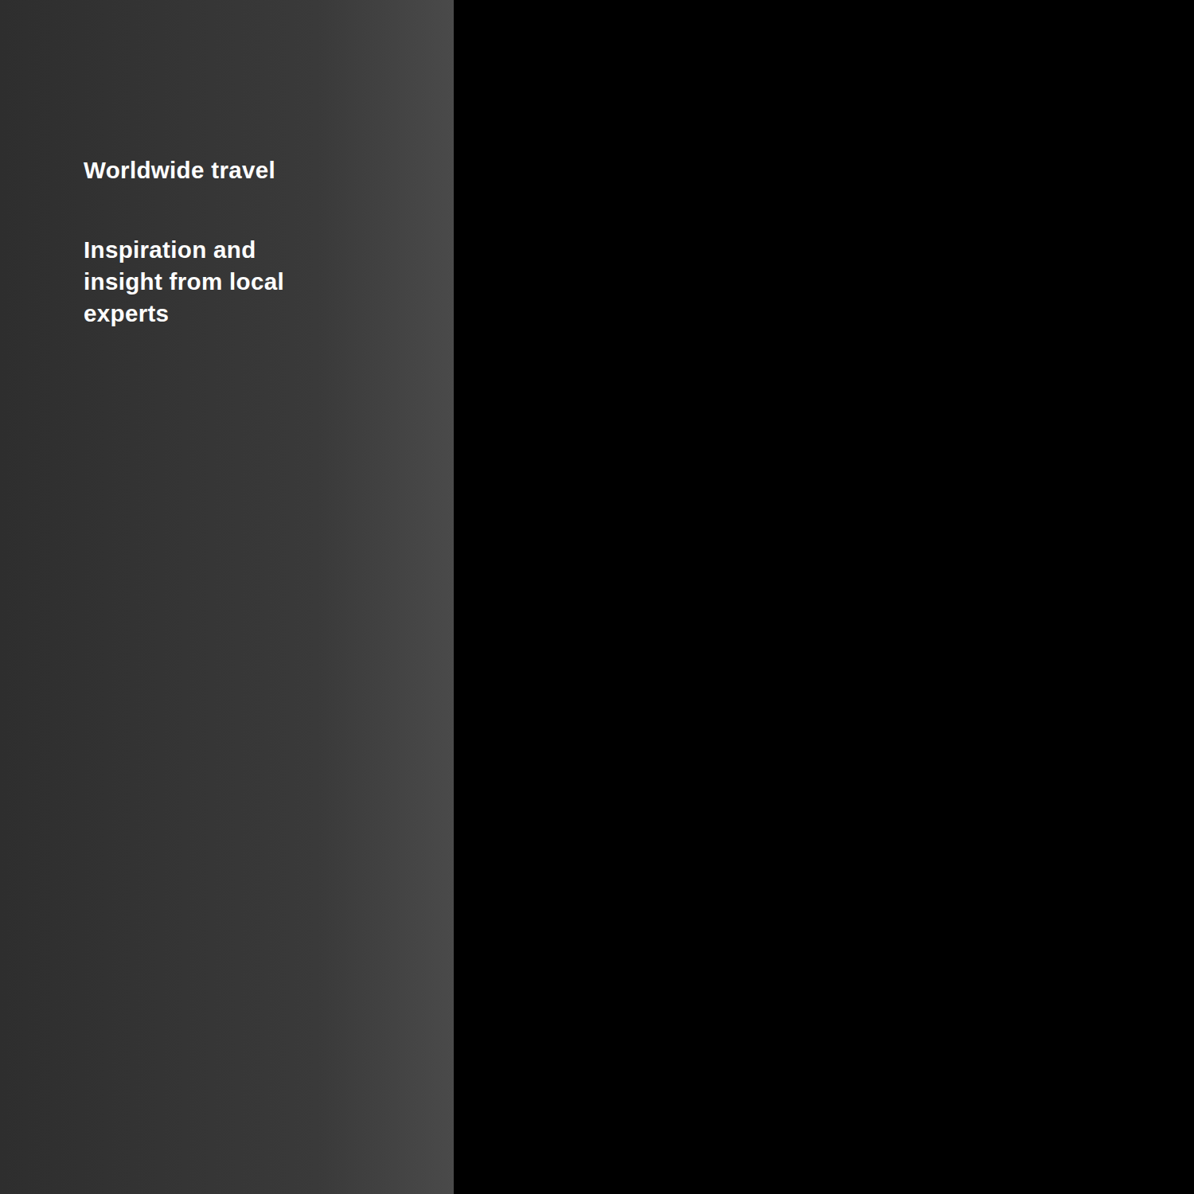Worldwide travel
Inspiration and insight from local experts